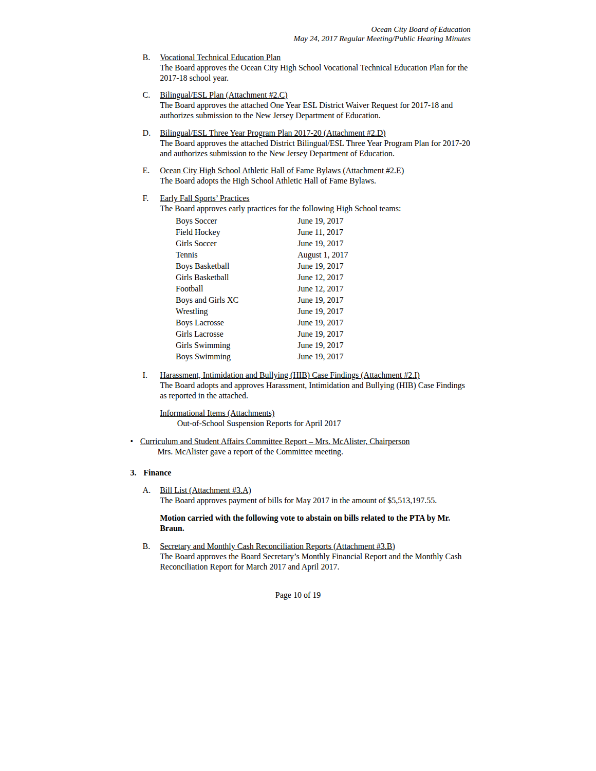Ocean City Board of Education
May 24, 2017 Regular Meeting/Public Hearing Minutes
B.
Vocational Technical Education Plan
The Board approves the Ocean City High School Vocational Technical Education Plan for the 2017-18 school year.
C.
Bilingual/ESL Plan (Attachment #2.C)
The Board approves the attached One Year ESL District Waiver Request for 2017-18 and authorizes submission to the New Jersey Department of Education.
D.
Bilingual/ESL Three Year Program Plan 2017-20 (Attachment #2.D)
The Board approves the attached District Bilingual/ESL Three Year Program Plan for 2017-20 and authorizes submission to the New Jersey Department of Education.
E.
Ocean City High School Athletic Hall of Fame Bylaws (Attachment #2.E)
The Board adopts the High School Athletic Hall of Fame Bylaws.
F.
Early Fall Sports’ Practices
The Board approves early practices for the following High School teams:
| Boys Soccer | June 19, 2017 |
| Field Hockey | June 11, 2017 |
| Girls Soccer | June 19, 2017 |
| Tennis | August 1, 2017 |
| Boys Basketball | June 19, 2017 |
| Girls Basketball | June 12, 2017 |
| Football | June 12, 2017 |
| Boys and Girls XC | June 19, 2017 |
| Wrestling | June 19, 2017 |
| Boys Lacrosse | June 19, 2017 |
| Girls Lacrosse | June 19, 2017 |
| Girls Swimming | June 19, 2017 |
| Boys Swimming | June 19, 2017 |
I.
Harassment, Intimidation and Bullying (HIB) Case Findings (Attachment #2.I)
The Board adopts and approves Harassment, Intimidation and Bullying (HIB) Case Findings as reported in the attached.
Informational Items (Attachments)
Out-of-School Suspension Reports for April 2017
•
Curriculum and Student Affairs Committee Report – Mrs. McAlister, Chairperson
Mrs. McAlister gave a report of the Committee meeting.
3.
Finance
A.
Bill List (Attachment #3.A)
The Board approves payment of bills for May 2017 in the amount of $5,513,197.55.
Motion carried with the following vote to abstain on bills related to the PTA by Mr. Braun.
B.
Secretary and Monthly Cash Reconciliation Reports (Attachment #3.B)
The Board approves the Board Secretary’s Monthly Financial Report and the Monthly Cash Reconciliation Report for March 2017 and April 2017.
Page 10 of 19